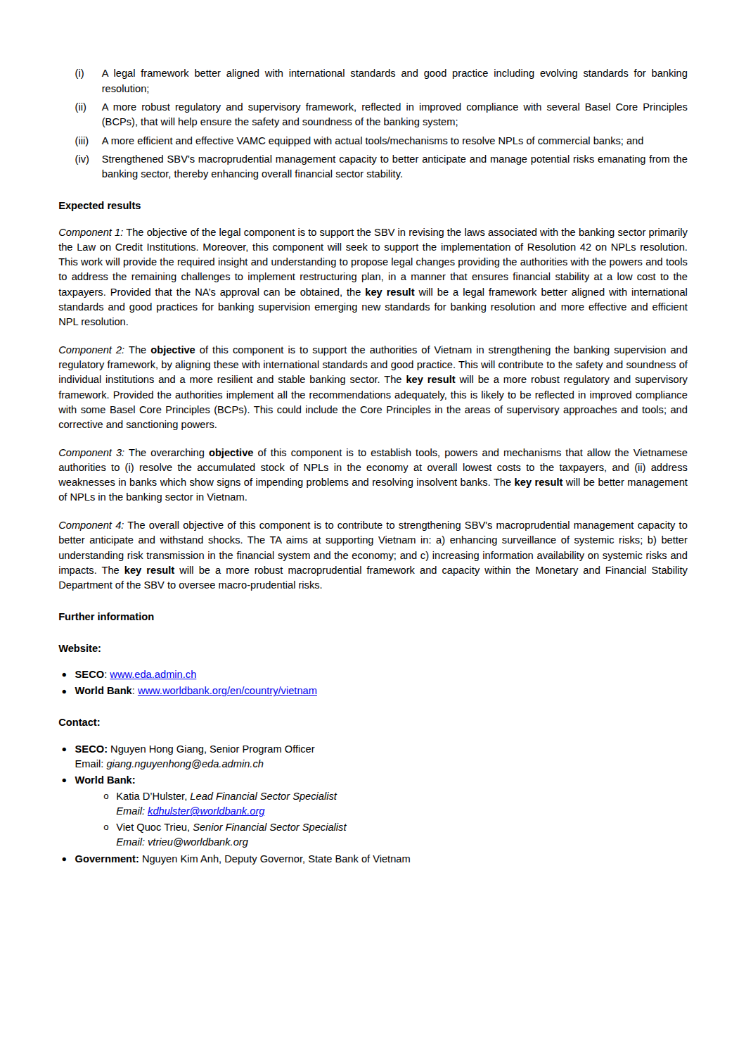(i) A legal framework better aligned with international standards and good practice including evolving standards for banking resolution;
(ii) A more robust regulatory and supervisory framework, reflected in improved compliance with several Basel Core Principles (BCPs), that will help ensure the safety and soundness of the banking system;
(iii) A more efficient and effective VAMC equipped with actual tools/mechanisms to resolve NPLs of commercial banks; and
(iv) Strengthened SBV's macroprudential management capacity to better anticipate and manage potential risks emanating from the banking sector, thereby enhancing overall financial sector stability.
Expected results
Component 1: The objective of the legal component is to support the SBV in revising the laws associated with the banking sector primarily the Law on Credit Institutions. Moreover, this component will seek to support the implementation of Resolution 42 on NPLs resolution. This work will provide the required insight and understanding to propose legal changes providing the authorities with the powers and tools to address the remaining challenges to implement restructuring plan, in a manner that ensures financial stability at a low cost to the taxpayers. Provided that the NA’s approval can be obtained, the key result will be a legal framework better aligned with international standards and good practices for banking supervision emerging new standards for banking resolution and more effective and efficient NPL resolution.
Component 2: The objective of this component is to support the authorities of Vietnam in strengthening the banking supervision and regulatory framework, by aligning these with international standards and good practice. This will contribute to the safety and soundness of individual institutions and a more resilient and stable banking sector. The key result will be a more robust regulatory and supervisory framework. Provided the authorities implement all the recommendations adequately, this is likely to be reflected in improved compliance with some Basel Core Principles (BCPs). This could include the Core Principles in the areas of supervisory approaches and tools; and corrective and sanctioning powers.
Component 3: The overarching objective of this component is to establish tools, powers and mechanisms that allow the Vietnamese authorities to (i) resolve the accumulated stock of NPLs in the economy at overall lowest costs to the taxpayers, and (ii) address weaknesses in banks which show signs of impending problems and resolving insolvent banks. The key result will be better management of NPLs in the banking sector in Vietnam.
Component 4: The overall objective of this component is to contribute to strengthening SBV's macroprudential management capacity to better anticipate and withstand shocks. The TA aims at supporting Vietnam in: a) enhancing surveillance of systemic risks; b) better understanding risk transmission in the financial system and the economy; and c) increasing information availability on systemic risks and impacts. The key result will be a more robust macroprudential framework and capacity within the Monetary and Financial Stability Department of the SBV to oversee macro-prudential risks.
Further information
Website:
SECO: www.eda.admin.ch
World Bank: www.worldbank.org/en/country/vietnam
Contact:
SECO: Nguyen Hong Giang, Senior Program Officer
Email: giang.nguyenhong@eda.admin.ch
World Bank:
Katia D’Hulster, Lead Financial Sector Specialist
Email: kdhulster@worldbank.org
Viet Quoc Trieu, Senior Financial Sector Specialist
Email: vtrieu@worldbank.org
Government: Nguyen Kim Anh, Deputy Governor, State Bank of Vietnam